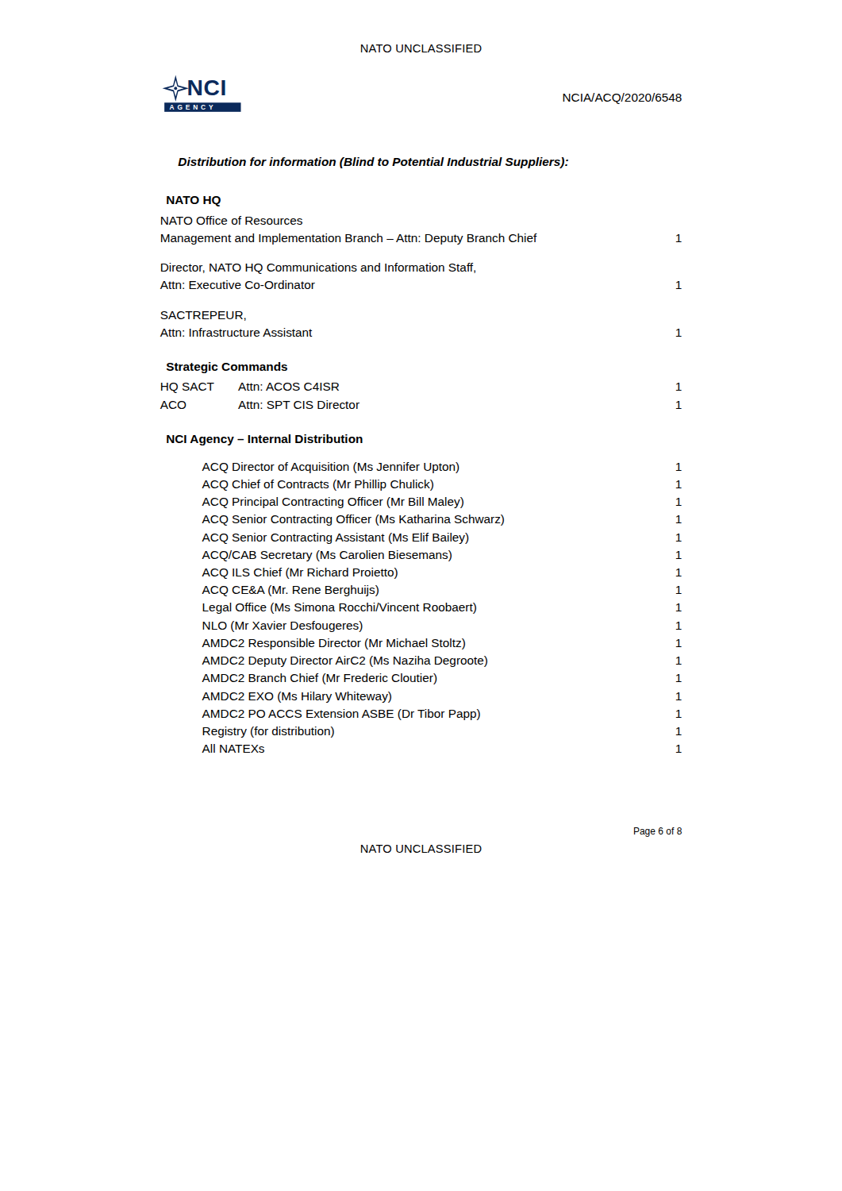NATO UNCLASSIFIED
NCI AGENCY
NCIA/ACQ/2020/6548
Distribution for information (Blind to Potential Industrial Suppliers):
NATO HQ
| NATO Office of Resources | |
| Management and Implementation Branch – Attn: Deputy Branch Chief | 1 |
| Director, NATO HQ Communications and Information Staff, | |
| Attn: Executive Co-Ordinator | 1 |
| SACTREPEUR, | |
| Attn: Infrastructure Assistant | 1 |
Strategic Commands
| HQ SACT | Attn: ACOS C4ISR | 1 |
| ACO | Attn: SPT CIS Director | 1 |
NCI Agency – Internal Distribution
| ACQ Director of Acquisition (Ms Jennifer Upton) | 1 |
| ACQ Chief of Contracts (Mr Phillip Chulick) | 1 |
| ACQ Principal Contracting Officer (Mr Bill Maley) | 1 |
| ACQ Senior Contracting Officer (Ms Katharina Schwarz) | 1 |
| ACQ Senior Contracting Assistant (Ms Elif Bailey) | 1 |
| ACQ/CAB Secretary (Ms Carolien Biesemans) | 1 |
| ACQ ILS Chief (Mr Richard Proietto) | 1 |
| ACQ CE&A (Mr. Rene Berghuijs) | 1 |
| Legal Office (Ms Simona Rocchi/Vincent Roobaert) | 1 |
| NLO (Mr Xavier Desfougeres) | 1 |
| AMDC2 Responsible Director (Mr Michael Stoltz) | 1 |
| AMDC2 Deputy Director AirC2 (Ms Naziha Degroote) | 1 |
| AMDC2 Branch Chief (Mr Frederic Cloutier) | 1 |
| AMDC2 EXO (Ms Hilary Whiteway) | 1 |
| AMDC2 PO ACCS Extension ASBE (Dr Tibor Papp) | 1 |
| Registry (for distribution) | 1 |
| All NATEXs | 1 |
Page 6 of 8
NATO UNCLASSIFIED